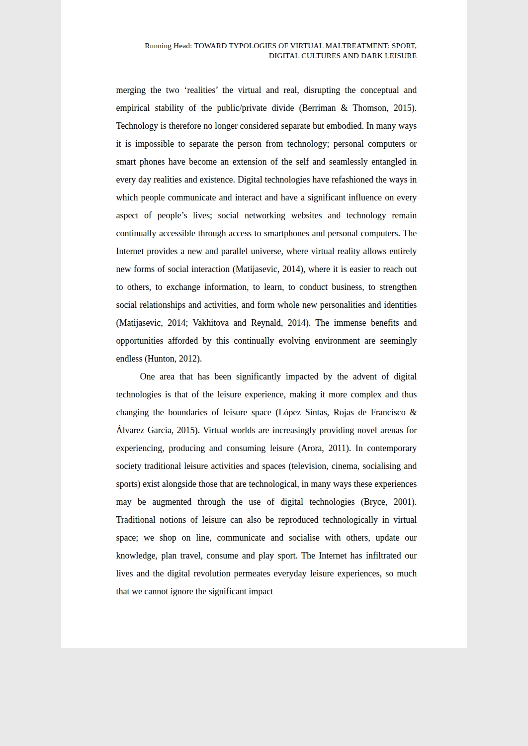Running Head: TOWARD TYPOLOGIES OF VIRTUAL MALTREATMENT: SPORT, DIGITAL CULTURES AND DARK LEISURE
merging the two ‘realities’ the virtual and real, disrupting the conceptual and empirical stability of the public/private divide (Berriman & Thomson, 2015). Technology is therefore no longer considered separate but embodied. In many ways it is impossible to separate the person from technology; personal computers or smart phones have become an extension of the self and seamlessly entangled in every day realities and existence. Digital technologies have refashioned the ways in which people communicate and interact and have a significant influence on every aspect of people’s lives; social networking websites and technology remain continually accessible through access to smartphones and personal computers. The Internet provides a new and parallel universe, where virtual reality allows entirely new forms of social interaction (Matijasevic, 2014), where it is easier to reach out to others, to exchange information, to learn, to conduct business, to strengthen social relationships and activities, and form whole new personalities and identities (Matijasevic, 2014; Vakhitova and Reynald, 2014). The immense benefits and opportunities afforded by this continually evolving environment are seemingly endless (Hunton, 2012).
One area that has been significantly impacted by the advent of digital technologies is that of the leisure experience, making it more complex and thus changing the boundaries of leisure space (López Sintas, Rojas de Francisco & Álvarez Garcia, 2015). Virtual worlds are increasingly providing novel arenas for experiencing, producing and consuming leisure (Arora, 2011). In contemporary society traditional leisure activities and spaces (television, cinema, socialising and sports) exist alongside those that are technological, in many ways these experiences may be augmented through the use of digital technologies (Bryce, 2001). Traditional notions of leisure can also be reproduced technologically in virtual space; we shop on line, communicate and socialise with others, update our knowledge, plan travel, consume and play sport. The Internet has infiltrated our lives and the digital revolution permeates everyday leisure experiences, so much that we cannot ignore the significant impact